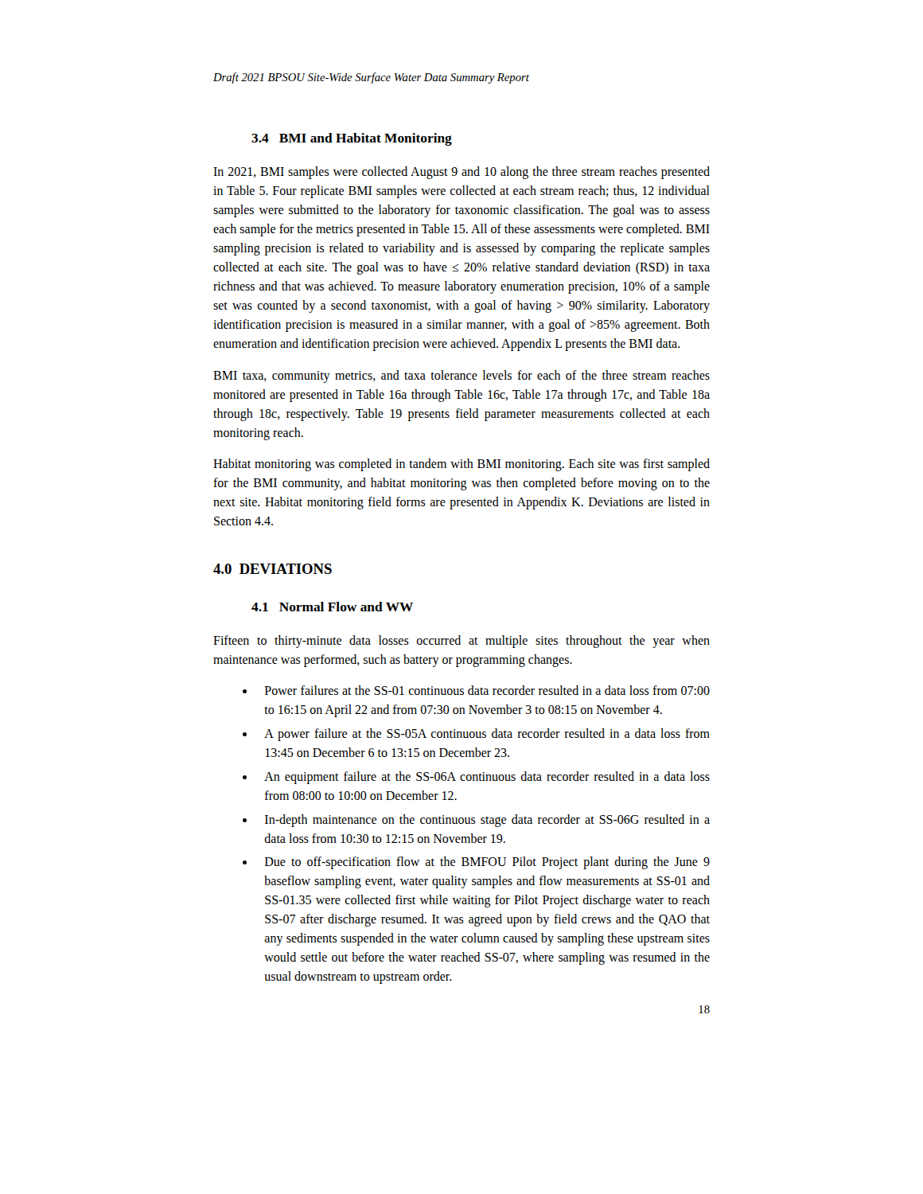Draft 2021 BPSOU Site-Wide Surface Water Data Summary Report
3.4 BMI and Habitat Monitoring
In 2021, BMI samples were collected August 9 and 10 along the three stream reaches presented in Table 5. Four replicate BMI samples were collected at each stream reach; thus, 12 individual samples were submitted to the laboratory for taxonomic classification. The goal was to assess each sample for the metrics presented in Table 15. All of these assessments were completed. BMI sampling precision is related to variability and is assessed by comparing the replicate samples collected at each site. The goal was to have ≤ 20% relative standard deviation (RSD) in taxa richness and that was achieved. To measure laboratory enumeration precision, 10% of a sample set was counted by a second taxonomist, with a goal of having > 90% similarity. Laboratory identification precision is measured in a similar manner, with a goal of >85% agreement. Both enumeration and identification precision were achieved. Appendix L presents the BMI data.
BMI taxa, community metrics, and taxa tolerance levels for each of the three stream reaches monitored are presented in Table 16a through Table 16c, Table 17a through 17c, and Table 18a through 18c, respectively. Table 19 presents field parameter measurements collected at each monitoring reach.
Habitat monitoring was completed in tandem with BMI monitoring. Each site was first sampled for the BMI community, and habitat monitoring was then completed before moving on to the next site. Habitat monitoring field forms are presented in Appendix K. Deviations are listed in Section 4.4.
4.0 DEVIATIONS
4.1 Normal Flow and WW
Fifteen to thirty-minute data losses occurred at multiple sites throughout the year when maintenance was performed, such as battery or programming changes.
Power failures at the SS-01 continuous data recorder resulted in a data loss from 07:00 to 16:15 on April 22 and from 07:30 on November 3 to 08:15 on November 4.
A power failure at the SS-05A continuous data recorder resulted in a data loss from 13:45 on December 6 to 13:15 on December 23.
An equipment failure at the SS-06A continuous data recorder resulted in a data loss from 08:00 to 10:00 on December 12.
In-depth maintenance on the continuous stage data recorder at SS-06G resulted in a data loss from 10:30 to 12:15 on November 19.
Due to off-specification flow at the BMFOU Pilot Project plant during the June 9 baseflow sampling event, water quality samples and flow measurements at SS-01 and SS-01.35 were collected first while waiting for Pilot Project discharge water to reach SS-07 after discharge resumed. It was agreed upon by field crews and the QAO that any sediments suspended in the water column caused by sampling these upstream sites would settle out before the water reached SS-07, where sampling was resumed in the usual downstream to upstream order.
18